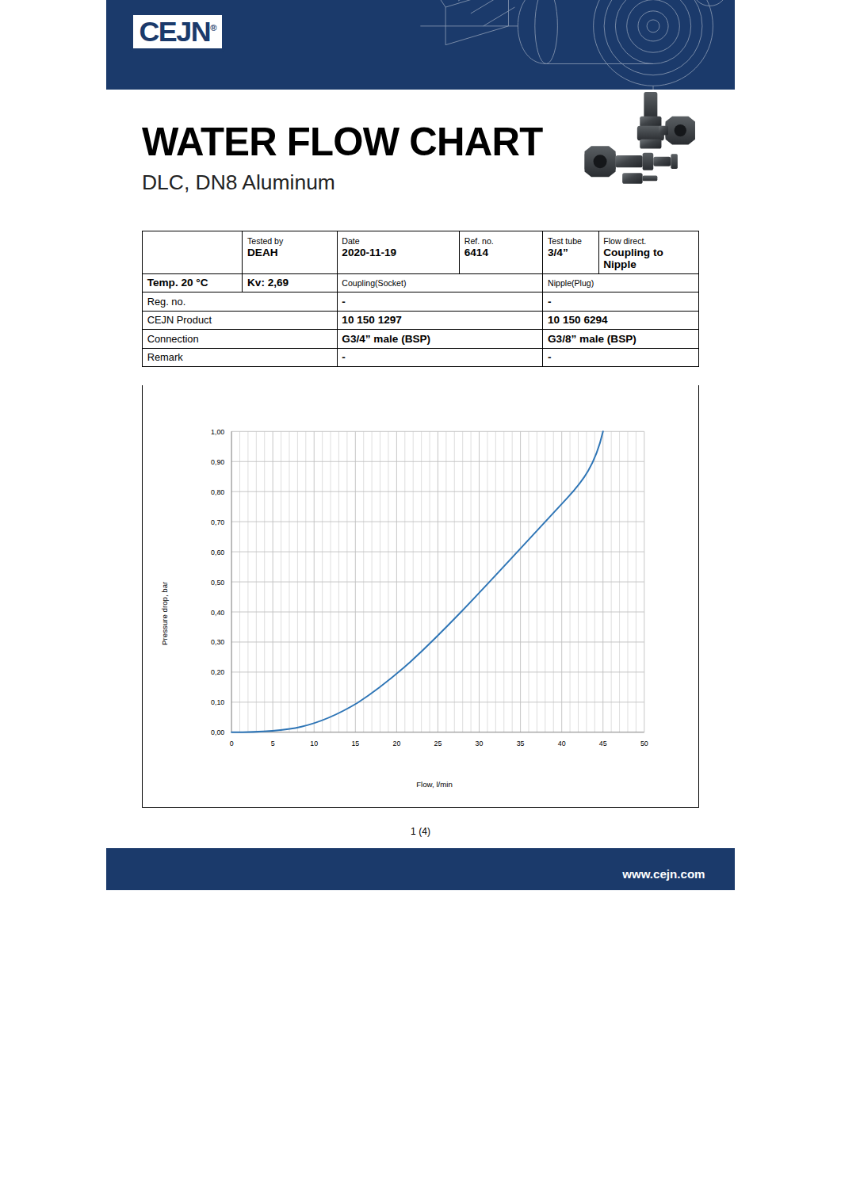CEJN®
WATER FLOW CHART
DLC, DN8 Aluminum
| | Tested by DEAH | Date 2020-11-19 | Ref. no. 6414 | Test tube 3/4” | Flow direct. Coupling to Nipple |
| Temp. 20 °C | Kv: 2,69 | Coupling(Socket) | Nipple(Plug) |
| Reg. no. | - | - |
| CEJN Product | 10 150 1297 | 10 150 6294 |
| Connection | G3/4” male (BSP) | G3/8” male (BSP) |
| Remark | - | - |
Pressure drop, bar Flow, l/min 1,00 0,90 0,80 0,70 0,60 0,50 0,40 0,30 0,20 0,10 0,00 0 5 10 15 20 25 30 35 40 45 50
1 (4)
www.cejn.com